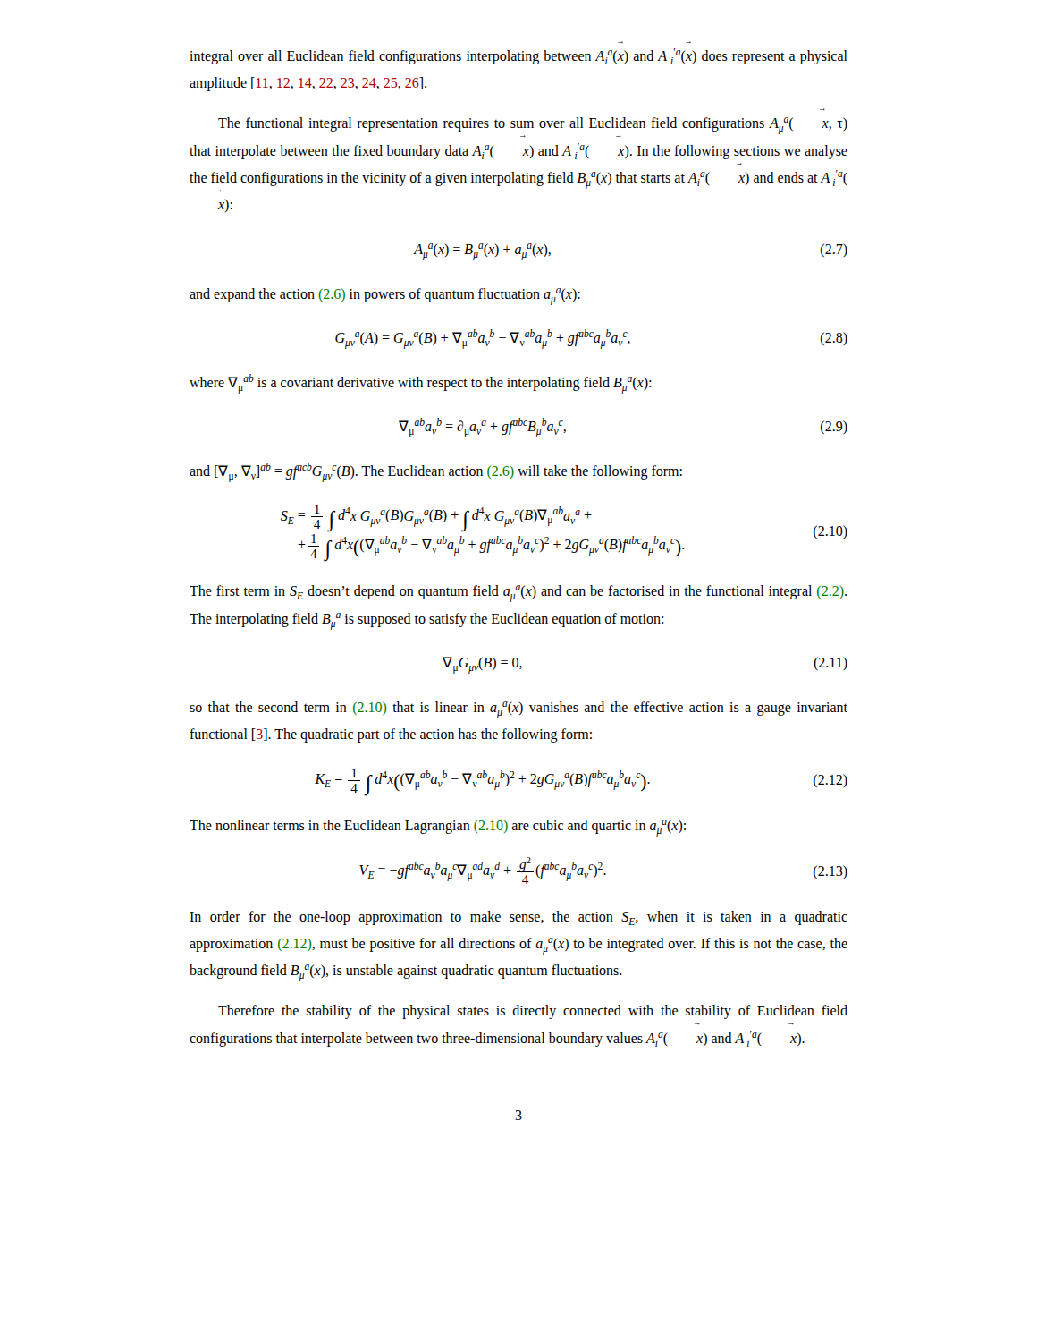integral over all Euclidean field configurations interpolating between Aia(x) and A i′a(x) does represent a physical amplitude [11, 12, 14, 22, 23, 24, 25, 26].
The functional integral representation requires to sum over all Euclidean field configurations Aμa(x, τ) that interpolate between the fixed boundary data Aia(x) and A i′a(x). In the following sections we analyse the field configurations in the vicinity of a given interpolating field Bμa(x) that starts at Aia(x) and ends at A i′a(x):
Aμa(x) = Bμa(x) + aμa(x),
(2.7)
and expand the action (2.6) in powers of quantum fluctuation aμa(x):
Gμνa(A) = Gμνa(B) + ∇μabaνb − ∇νabaμb + gfabcaμbaνc,
(2.8)
where ∇μab is a covariant derivative with respect to the interpolating field Bμa(x):
∇μabaνb = ∂μaνa + gfabcBμbaνc,
(2.9)
and [∇μ, ∇ν]ab = gfacbGμνc(B). The Euclidean action (2.6) will take the following form:
SE = 14 ∫ d4x Gμνa(B)Gμνa(B) + ∫ d4x Gμνa(B)∇μabaνa + +14 ∫ d4x((∇μabaνb − ∇νabaμb + gfabcaμbaνc)2 + 2gGμνa(B)fabcaμbaνc).
(2.10)
The first term in SE doesn’t depend on quantum field aμa(x) and can be factorised in the functional integral (2.2). The interpolating field Bμa is supposed to satisfy the Euclidean equation of motion:
∇μGμν(B) = 0,
(2.11)
so that the second term in (2.10) that is linear in aμa(x) vanishes and the effective action is a gauge invariant functional [3]. The quadratic part of the action has the following form:
KE = 14 ∫ d4x((∇μabaνb − ∇νabaμb)2 + 2gGμνa(B)fabcaμbaνc).
(2.12)
The nonlinear terms in the Euclidean Lagrangian (2.10) are cubic and quartic in aμa(x):
VE = −gfabcaνbaμc∇μadaνd + g24(fabcaμbaνc)2.
(2.13)
In order for the one-loop approximation to make sense, the action SE, when it is taken in a quadratic approximation (2.12), must be positive for all directions of aμa(x) to be integrated over. If this is not the case, the background field Bμa(x), is unstable against quadratic quantum fluctuations.
Therefore the stability of the physical states is directly connected with the stability of Euclidean field configurations that interpolate between two three-dimensional boundary values Aia(x) and A i′a(x).
3